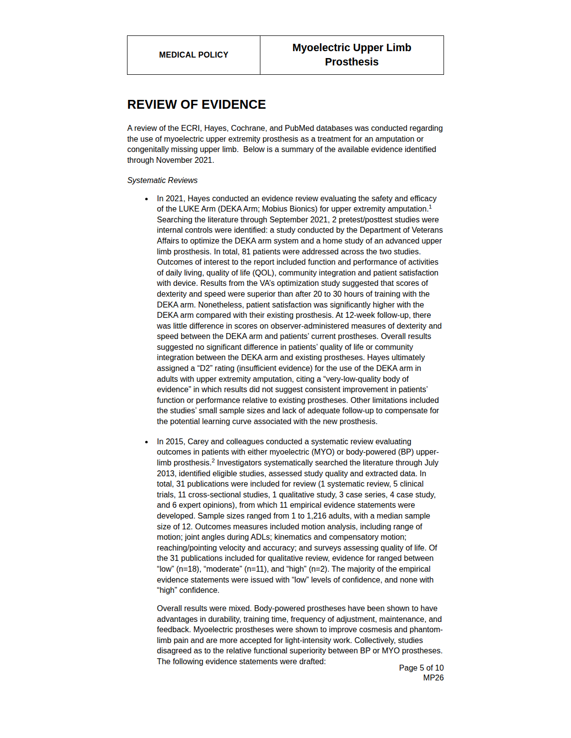| MEDICAL POLICY | Myoelectric Upper Limb Prosthesis |
REVIEW OF EVIDENCE
A review of the ECRI, Hayes, Cochrane, and PubMed databases was conducted regarding the use of myoelectric upper extremity prosthesis as a treatment for an amputation or congenitally missing upper limb. Below is a summary of the available evidence identified through November 2021.
Systematic Reviews
In 2021, Hayes conducted an evidence review evaluating the safety and efficacy of the LUKE Arm (DEKA Arm; Mobius Bionics) for upper extremity amputation.1 Searching the literature through September 2021, 2 pretest/posttest studies were internal controls were identified: a study conducted by the Department of Veterans Affairs to optimize the DEKA arm system and a home study of an advanced upper limb prosthesis. In total, 81 patients were addressed across the two studies. Outcomes of interest to the report included function and performance of activities of daily living, quality of life (QOL), community integration and patient satisfaction with device. Results from the VA’s optimization study suggested that scores of dexterity and speed were superior than after 20 to 30 hours of training with the DEKA arm. Nonetheless, patient satisfaction was significantly higher with the DEKA arm compared with their existing prosthesis. At 12-week follow-up, there was little difference in scores on observer-administered measures of dexterity and speed between the DEKA arm and patients’ current prostheses. Overall results suggested no significant difference in patients’ quality of life or community integration between the DEKA arm and existing prostheses. Hayes ultimately assigned a “D2” rating (insufficient evidence) for the use of the DEKA arm in adults with upper extremity amputation, citing a “very-low-quality body of evidence” in which results did not suggest consistent improvement in patients’ function or performance relative to existing prostheses. Other limitations included the studies’ small sample sizes and lack of adequate follow-up to compensate for the potential learning curve associated with the new prosthesis.
In 2015, Carey and colleagues conducted a systematic review evaluating outcomes in patients with either myoelectric (MYO) or body-powered (BP) upper-limb prosthesis.2 Investigators systematically searched the literature through July 2013, identified eligible studies, assessed study quality and extracted data. In total, 31 publications were included for review (1 systematic review, 5 clinical trials, 11 cross-sectional studies, 1 qualitative study, 3 case series, 4 case study, and 6 expert opinions), from which 11 empirical evidence statements were developed. Sample sizes ranged from 1 to 1,216 adults, with a median sample size of 12. Outcomes measures included motion analysis, including range of motion; joint angles during ADLs; kinematics and compensatory motion; reaching/pointing velocity and accuracy; and surveys assessing quality of life. Of the 31 publications included for qualitative review, evidence for ranged between “low” (n=18), “moderate” (n=11), and “high” (n=2). The majority of the empirical evidence statements were issued with “low” levels of confidence, and none with “high” confidence.
Overall results were mixed. Body-powered prostheses have been shown to have advantages in durability, training time, frequency of adjustment, maintenance, and feedback. Myoelectric prostheses were shown to improve cosmesis and phantom-limb pain and are more accepted for light-intensity work. Collectively, studies disagreed as to the relative functional superiority between BP or MYO prostheses. The following evidence statements were drafted:
Page 5 of 10
MP26